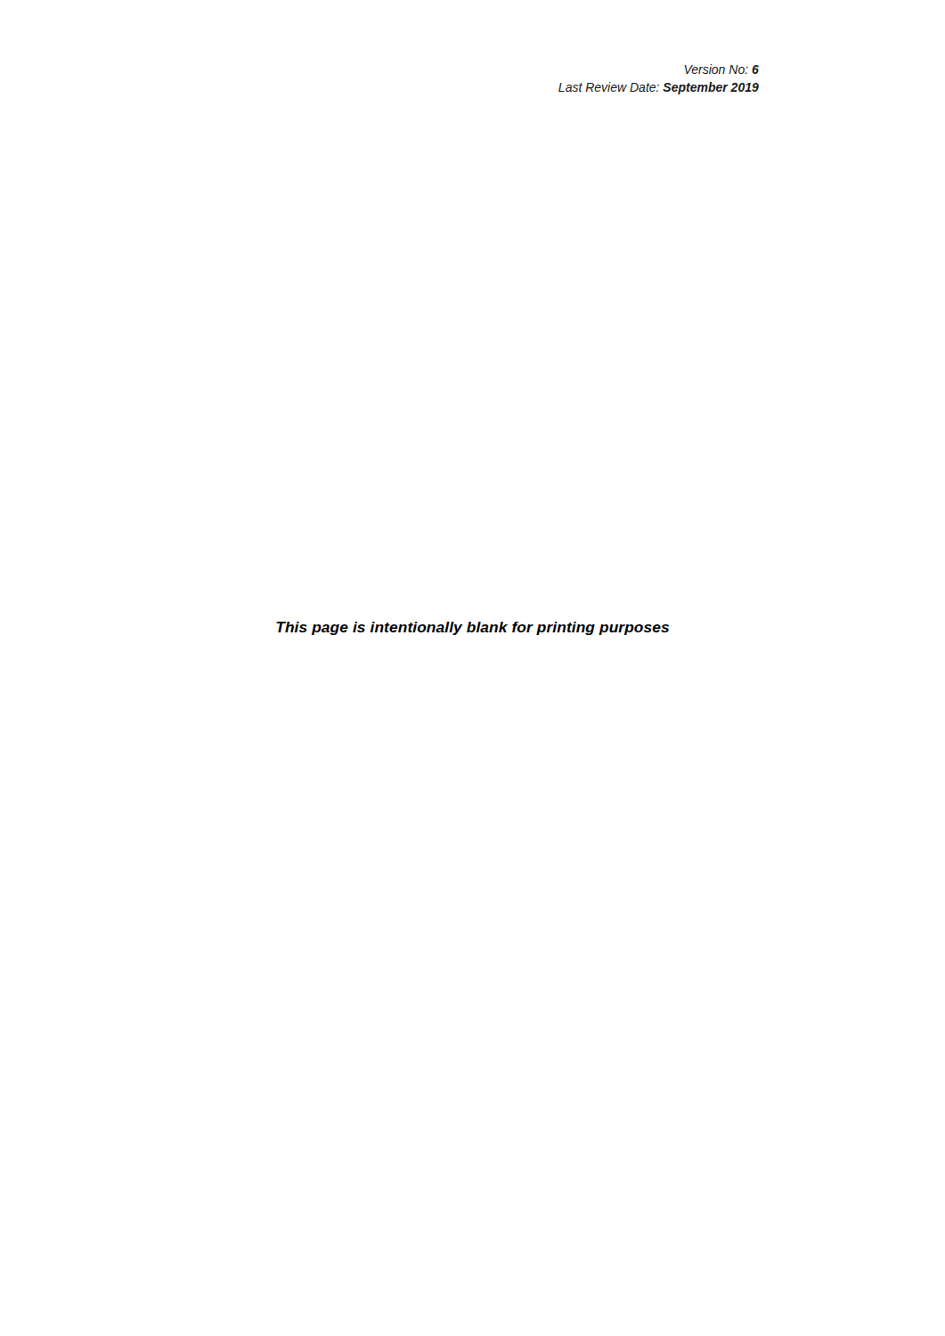Version No: 6
Last Review Date: September 2019
This page is intentionally blank for printing purposes